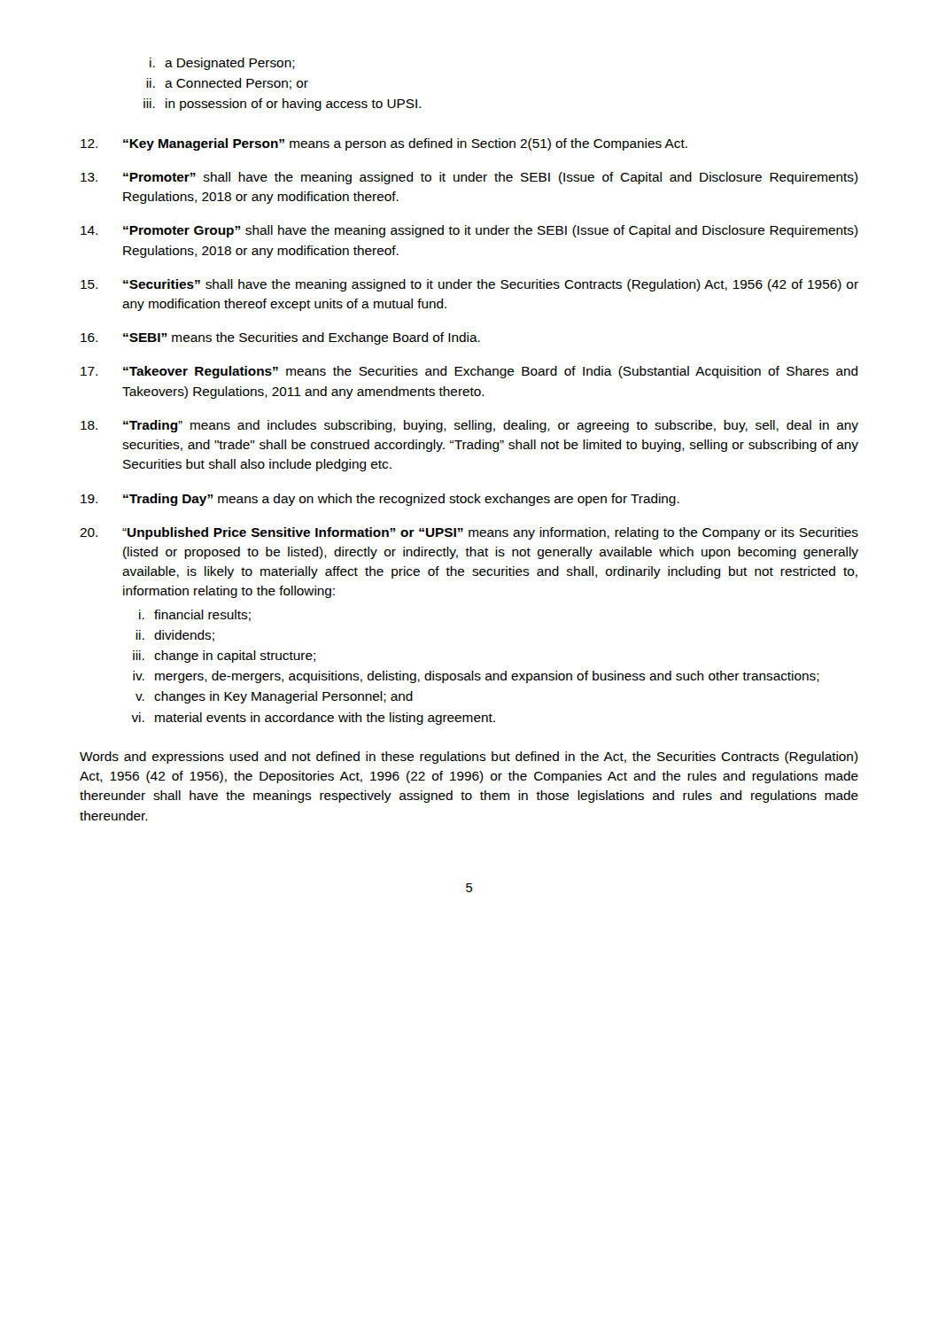a Designated Person;
a Connected Person; or
in possession of or having access to UPSI.
12. “Key Managerial Person” means a person as defined in Section 2(51) of the Companies Act.
13. “Promoter” shall have the meaning assigned to it under the SEBI (Issue of Capital and Disclosure Requirements) Regulations, 2018 or any modification thereof.
14. “Promoter Group” shall have the meaning assigned to it under the SEBI (Issue of Capital and Disclosure Requirements) Regulations, 2018 or any modification thereof.
15. “Securities” shall have the meaning assigned to it under the Securities Contracts (Regulation) Act, 1956 (42 of 1956) or any modification thereof except units of a mutual fund.
16. “SEBI” means the Securities and Exchange Board of India.
17. “Takeover Regulations” means the Securities and Exchange Board of India (Substantial Acquisition of Shares and Takeovers) Regulations, 2011 and any amendments thereto.
18. “Trading” means and includes subscribing, buying, selling, dealing, or agreeing to subscribe, buy, sell, deal in any securities, and "trade" shall be construed accordingly. “Trading” shall not be limited to buying, selling or subscribing of any Securities but shall also include pledging etc.
19. “Trading Day” means a day on which the recognized stock exchanges are open for Trading.
20. “Unpublished Price Sensitive Information” or “UPSI” means any information, relating to the Company or its Securities (listed or proposed to be listed), directly or indirectly, that is not generally available which upon becoming generally available, is likely to materially affect the price of the securities and shall, ordinarily including but not restricted to, information relating to the following:
financial results;
dividends;
change in capital structure;
mergers, de-mergers, acquisitions, delisting, disposals and expansion of business and such other transactions;
changes in Key Managerial Personnel; and
material events in accordance with the listing agreement.
Words and expressions used and not defined in these regulations but defined in the Act, the Securities Contracts (Regulation) Act, 1956 (42 of 1956), the Depositories Act, 1996 (22 of 1996) or the Companies Act and the rules and regulations made thereunder shall have the meanings respectively assigned to them in those legislations and rules and regulations made thereunder.
5